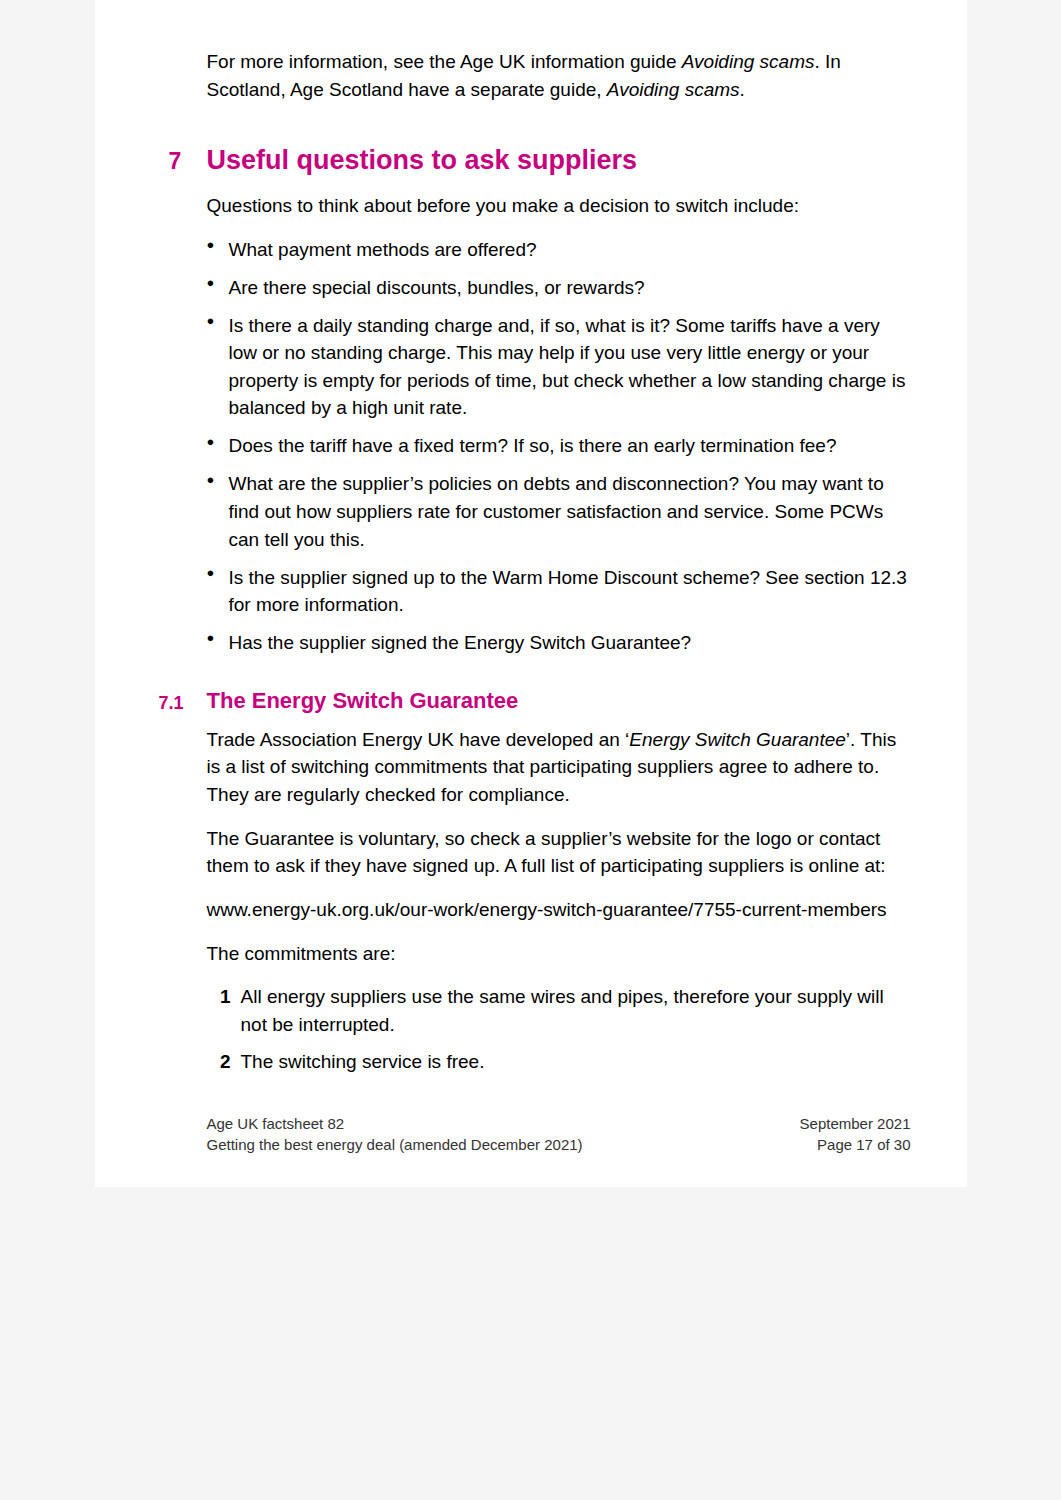For more information, see the Age UK information guide Avoiding scams. In Scotland, Age Scotland have a separate guide, Avoiding scams.
7 Useful questions to ask suppliers
Questions to think about before you make a decision to switch include:
What payment methods are offered?
Are there special discounts, bundles, or rewards?
Is there a daily standing charge and, if so, what is it? Some tariffs have a very low or no standing charge. This may help if you use very little energy or your property is empty for periods of time, but check whether a low standing charge is balanced by a high unit rate.
Does the tariff have a fixed term? If so, is there an early termination fee?
What are the supplier’s policies on debts and disconnection? You may want to find out how suppliers rate for customer satisfaction and service. Some PCWs can tell you this.
Is the supplier signed up to the Warm Home Discount scheme? See section 12.3 for more information.
Has the supplier signed the Energy Switch Guarantee?
7.1 The Energy Switch Guarantee
Trade Association Energy UK have developed an ‘Energy Switch Guarantee’. This is a list of switching commitments that participating suppliers agree to adhere to. They are regularly checked for compliance.
The Guarantee is voluntary, so check a supplier’s website for the logo or contact them to ask if they have signed up. A full list of participating suppliers is online at:
www.energy-uk.org.uk/our-work/energy-switch-guarantee/7755-current-members
The commitments are:
All energy suppliers use the same wires and pipes, therefore your supply will not be interrupted.
The switching service is free.
Age UK factsheet 82
Getting the best energy deal (amended December 2021)
September 2021
Page 17 of 30